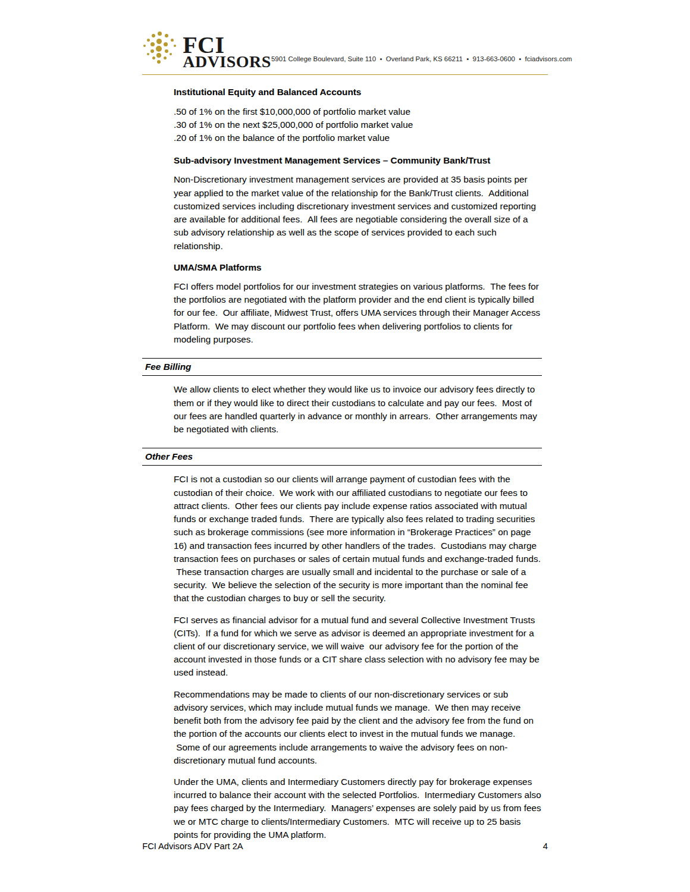FCI ADVISORS
5901 College Boulevard, Suite 110 • Overland Park, KS 66211 • 913-663-0600 • fciadvisors.com
Institutional Equity and Balanced Accounts
.50 of 1% on the first $10,000,000 of portfolio market value
.30 of 1% on the next $25,000,000 of portfolio market value
.20 of 1% on the balance of the portfolio market value
Sub-advisory Investment Management Services – Community Bank/Trust
Non-Discretionary investment management services are provided at 35 basis points per year applied to the market value of the relationship for the Bank/Trust clients. Additional customized services including discretionary investment services and customized reporting are available for additional fees. All fees are negotiable considering the overall size of a sub advisory relationship as well as the scope of services provided to each such relationship.
UMA/SMA Platforms
FCI offers model portfolios for our investment strategies on various platforms. The fees for the portfolios are negotiated with the platform provider and the end client is typically billed for our fee. Our affiliate, Midwest Trust, offers UMA services through their Manager Access Platform. We may discount our portfolio fees when delivering portfolios to clients for modeling purposes.
Fee Billing
We allow clients to elect whether they would like us to invoice our advisory fees directly to them or if they would like to direct their custodians to calculate and pay our fees. Most of our fees are handled quarterly in advance or monthly in arrears. Other arrangements may be negotiated with clients.
Other Fees
FCI is not a custodian so our clients will arrange payment of custodian fees with the custodian of their choice. We work with our affiliated custodians to negotiate our fees to attract clients. Other fees our clients pay include expense ratios associated with mutual funds or exchange traded funds. There are typically also fees related to trading securities such as brokerage commissions (see more information in “Brokerage Practices” on page 16) and transaction fees incurred by other handlers of the trades. Custodians may charge transaction fees on purchases or sales of certain mutual funds and exchange-traded funds. These transaction charges are usually small and incidental to the purchase or sale of a security. We believe the selection of the security is more important than the nominal fee that the custodian charges to buy or sell the security.
FCI serves as financial advisor for a mutual fund and several Collective Investment Trusts (CITs). If a fund for which we serve as advisor is deemed an appropriate investment for a client of our discretionary service, we will waive our advisory fee for the portion of the account invested in those funds or a CIT share class selection with no advisory fee may be used instead.
Recommendations may be made to clients of our non-discretionary services or sub advisory services, which may include mutual funds we manage. We then may receive benefit both from the advisory fee paid by the client and the advisory fee from the fund on the portion of the accounts our clients elect to invest in the mutual funds we manage. Some of our agreements include arrangements to waive the advisory fees on non-discretionary mutual fund accounts.
Under the UMA, clients and Intermediary Customers directly pay for brokerage expenses incurred to balance their account with the selected Portfolios. Intermediary Customers also pay fees charged by the Intermediary. Managers’ expenses are solely paid by us from fees we or MTC charge to clients/Intermediary Customers. MTC will receive up to 25 basis points for providing the UMA platform.
FCI Advisors ADV Part 2A
4